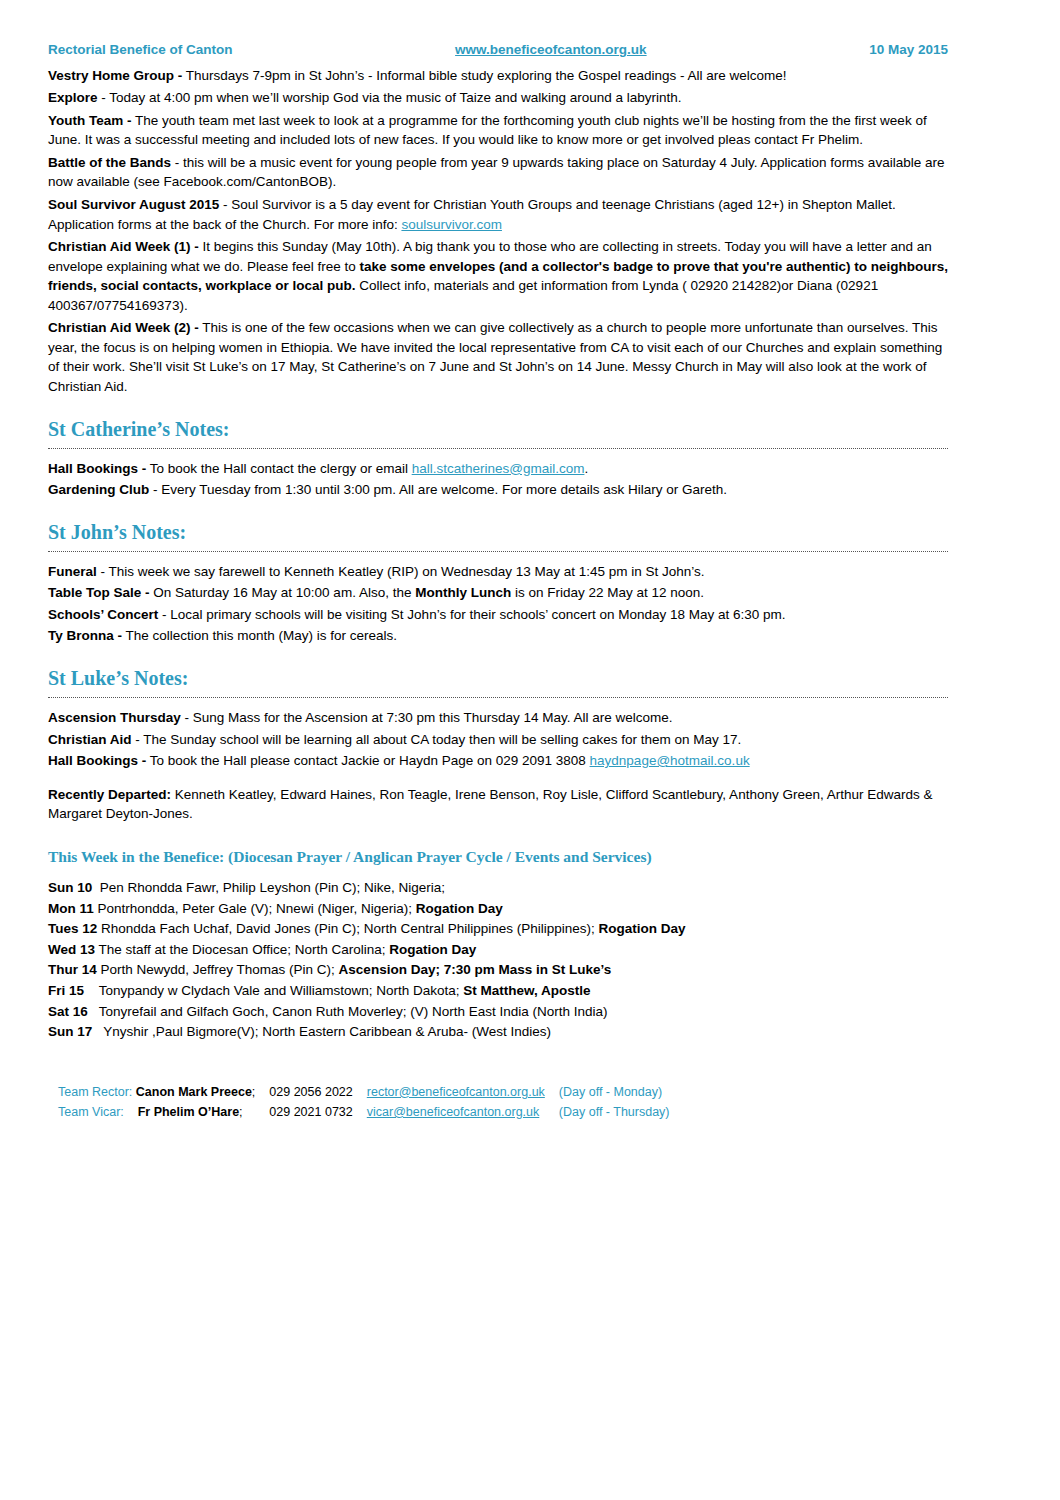Rectorial Benefice of Canton
www.beneficeofcanton.org.uk
10 May 2015
Vestry Home Group - Thursdays 7-9pm in St John’s - Informal bible study exploring the Gospel readings - All are welcome!
Explore - Today at 4:00 pm when we’ll worship God via the music of Taize and walking around a labyrinth.
Youth Team - The youth team met last week to look at a programme for the forthcoming youth club nights we’ll be hosting from the the first week of June. It was a successful meeting and included lots of new faces. If you would like to know more or get involved pleas contact Fr Phelim.
Battle of the Bands - this will be a music event for young people from year 9 upwards taking place on Saturday 4 July. Application forms available are now available (see Facebook.com/CantonBOB).
Soul Survivor August 2015 - Soul Survivor is a 5 day event for Christian Youth Groups and teenage Christians (aged 12+) in Shepton Mallet. Application forms at the back of the Church. For more info: soulsurvivor.com
Christian Aid Week (1) - It begins this Sunday (May 10th). A big thank you to those who are collecting in streets. Today you will have a letter and an envelope explaining what we do. Please feel free to take some envelopes (and a collector's badge to prove that you're authentic) to neighbours, friends, social contacts, workplace or local pub. Collect info, materials and get information from Lynda ( 02920 214282)or Diana (02921 400367/07754169373).
Christian Aid Week (2) - This is one of the few occasions when we can give collectively as a church to people more unfortunate than ourselves. This year, the focus is on helping women in Ethiopia. We have invited the local representative from CA to visit each of our Churches and explain something of their work. She’ll visit St Luke’s on 17 May, St Catherine’s on 7 June and St John’s on 14 June. Messy Church in May will also look at the work of Christian Aid.
St Catherine’s Notes:
Hall Bookings - To book the Hall contact the clergy or email hall.stcatherines@gmail.com.
Gardening Club - Every Tuesday from 1:30 until 3:00 pm. All are welcome. For more details ask Hilary or Gareth.
St John’s Notes:
Funeral - This week we say farewell to Kenneth Keatley (RIP) on Wednesday 13 May at 1:45 pm in St John’s.
Table Top Sale - On Saturday 16 May at 10:00 am. Also, the Monthly Lunch is on Friday 22 May at 12 noon.
Schools’ Concert - Local primary schools will be visiting St John’s for their schools’ concert on Monday 18 May at 6:30 pm.
Ty Bronna - The collection this month (May) is for cereals.
St Luke’s Notes:
Ascension Thursday - Sung Mass for the Ascension at 7:30 pm this Thursday 14 May. All are welcome.
Christian Aid - The Sunday school will be learning all about CA today then will be selling cakes for them on May 17.
Hall Bookings - To book the Hall please contact Jackie or Haydn Page on 029 2091 3808 haydnpage@hotmail.co.uk
Recently Departed: Kenneth Keatley, Edward Haines, Ron Teagle, Irene Benson, Roy Lisle, Clifford Scantlebury, Anthony Green, Arthur Edwards & Margaret Deyton-Jones.
This Week in the Benefice: (Diocesan Prayer / Anglican Prayer Cycle / Events and Services)
Sun 10 Pen Rhondda Fawr, Philip Leyshon (Pin C); Nike, Nigeria;
Mon 11 Pontrhondda, Peter Gale (V); Nnewi (Niger, Nigeria); Rogation Day
Tues 12 Rhondda Fach Uchaf, David Jones (Pin C); North Central Philippines (Philippines); Rogation Day
Wed 13 The staff at the Diocesan Office; North Carolina; Rogation Day
Thur 14 Porth Newydd, Jeffrey Thomas (Pin C); Ascension Day; 7:30 pm Mass in St Luke’s
Fri 15 Tonypandy w Clydach Vale and Williamstown; North Dakota; St Matthew, Apostle
Sat 16 Tonyrefail and Gilfach Goch, Canon Ruth Moverley; (V) North East India (North India)
Sun 17 Ynyshir ,Paul Bigmore(V); North Eastern Caribbean & Aruba- (West Indies)
| Team Rector: Canon Mark Preece ; | 029 2056 2022 | rector@beneficeofcanton.org.uk | (Day off - Monday) |
| Team Vicar: Fr Phelim O’Hare ; | 029 2021 0732 | vicar@beneficeofcanton.org.uk | (Day off - Thursday) |